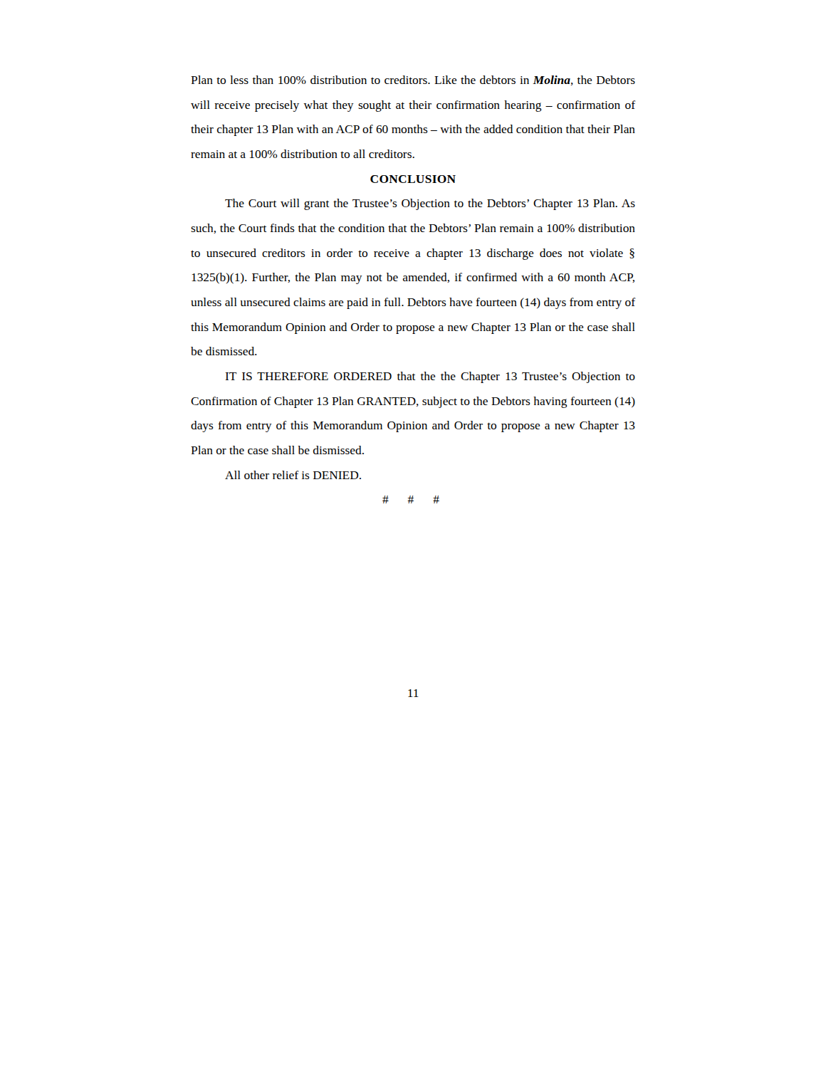Plan to less than 100% distribution to creditors. Like the debtors in Molina, the Debtors will receive precisely what they sought at their confirmation hearing – confirmation of their chapter 13 Plan with an ACP of 60 months – with the added condition that their Plan remain at a 100% distribution to all creditors.
CONCLUSION
The Court will grant the Trustee’s Objection to the Debtors’ Chapter 13 Plan. As such, the Court finds that the condition that the Debtors’ Plan remain a 100% distribution to unsecured creditors in order to receive a chapter 13 discharge does not violate § 1325(b)(1). Further, the Plan may not be amended, if confirmed with a 60 month ACP, unless all unsecured claims are paid in full. Debtors have fourteen (14) days from entry of this Memorandum Opinion and Order to propose a new Chapter 13 Plan or the case shall be dismissed.
IT IS THEREFORE ORDERED that the the Chapter 13 Trustee’s Objection to Confirmation of Chapter 13 Plan GRANTED, subject to the Debtors having fourteen (14) days from entry of this Memorandum Opinion and Order to propose a new Chapter 13 Plan or the case shall be dismissed.
All other relief is DENIED.
# # #
11